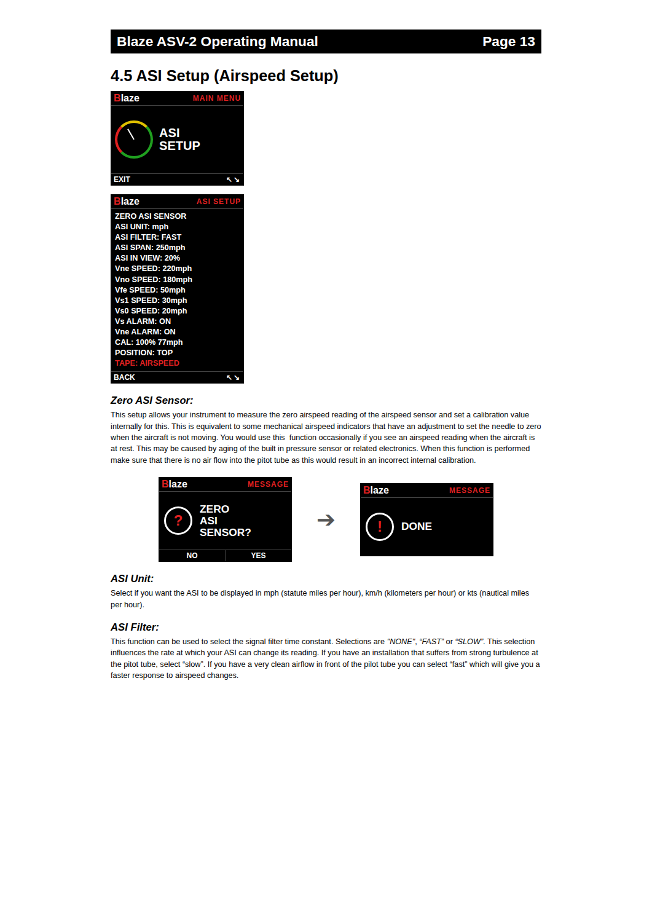Blaze ASV-2 Operating Manual Page 13
4.5 ASI Setup (Airspeed Setup)
Blaze MAIN MENU
ASI
SETUP
EXIT ↖↘
Blaze ASI SETUP
ZERO ASI SENSOR
ASI UNIT: mph
ASI FILTER: FAST
ASI SPAN: 250mph
ASI IN VIEW: 20%
Vne SPEED: 220mph
Vno SPEED: 180mph
Vfe SPEED: 50mph
Vs1 SPEED: 30mph
Vs0 SPEED: 20mph
Vs ALARM: ON
Vne ALARM: ON
CAL: 100% 77mph
POSITION: TOP
TAPE: AIRSPEED
BACK ↖↘
Zero ASI Sensor:
This setup allows your instrument to measure the zero airspeed reading of the airspeed sensor and set a calibration value internally for this. This is equivalent to some mechanical airspeed indicators that have an adjustment to set the needle to zero when the aircraft is not moving. You would use this function occasionally if you see an airspeed reading when the aircraft is at rest. This may be caused by aging of the built in pressure sensor or related electronics. When this function is performed make sure that there is no air flow into the pitot tube as this would result in an incorrect internal calibration.
Blaze MESSAGE
?
ZERO
ASI
SENSOR?
NO
YES
➔
Blaze MESSAGE
!
DONE
ASI Unit:
Select if you want the ASI to be displayed in mph (statute miles per hour), km/h (kilometers per hour) or kts (nautical miles per hour).
ASI Filter:
This function can be used to select the signal filter time constant. Selections are "NONE", “FAST” or “SLOW”. This selection influences the rate at which your ASI can change its reading. If you have an installation that suffers from strong turbulence at the pitot tube, select “slow”. If you have a very clean airflow in front of the pilot tube you can select “fast” which will give you a faster response to airspeed changes.